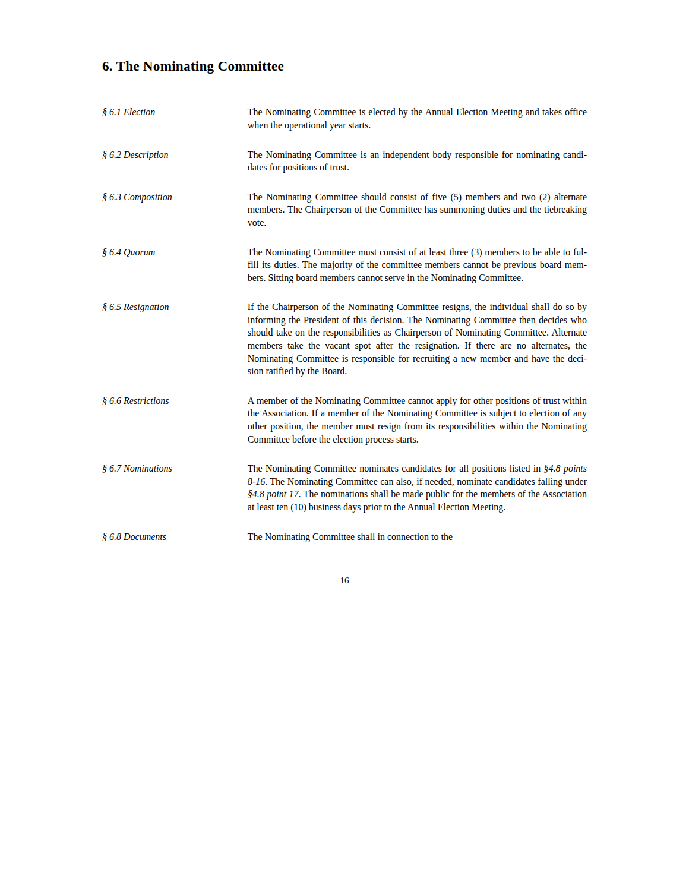6. The Nominating Committee
§ 6.1 Election
The Nominating Committee is elected by the Annual Election Meeting and takes office when the operational year starts.
§ 6.2 Description
The Nominating Committee is an independent body responsible for nominating candidates for positions of trust.
§ 6.3 Composition
The Nominating Committee should consist of five (5) members and two (2) alternate members. The Chairperson of the Committee has summoning duties and the tiebreaking vote.
§ 6.4 Quorum
The Nominating Committee must consist of at least three (3) members to be able to fulfill its duties. The majority of the committee members cannot be previous board members. Sitting board members cannot serve in the Nominating Committee.
§ 6.5 Resignation
If the Chairperson of the Nominating Committee resigns, the individual shall do so by informing the President of this decision. The Nominating Committee then decides who should take on the responsibilities as Chairperson of Nominating Committee. Alternate members take the vacant spot after the resignation. If there are no alternates, the Nominating Committee is responsible for recruiting a new member and have the decision ratified by the Board.
§ 6.6 Restrictions
A member of the Nominating Committee cannot apply for other positions of trust within the Association. If a member of the Nominating Committee is subject to election of any other position, the member must resign from its responsibilities within the Nominating Committee before the election process starts.
§ 6.7 Nominations
The Nominating Committee nominates candidates for all positions listed in §4.8 points 8-16. The Nominating Committee can also, if needed, nominate candidates falling under §4.8 point 17. The nominations shall be made public for the members of the Association at least ten (10) business days prior to the Annual Election Meeting.
§ 6.8 Documents
The Nominating Committee shall in connection to the
16